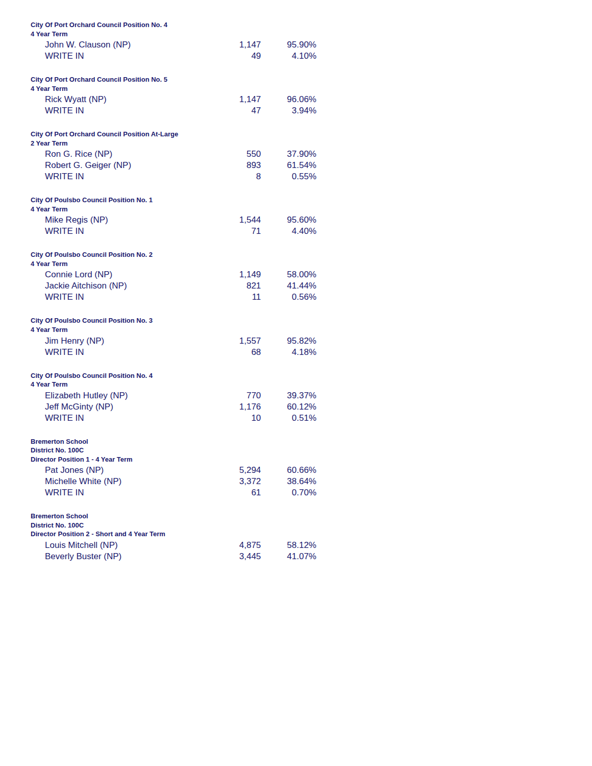City Of Port Orchard Council Position No. 4
4 Year Term
| John W. Clauson (NP) | 1,147 | 95.90% |
| WRITE IN | 49 | 4.10% |
City Of Port Orchard Council Position No. 5
4 Year Term
| Rick Wyatt (NP) | 1,147 | 96.06% |
| WRITE IN | 47 | 3.94% |
City Of Port Orchard Council Position At-Large
2 Year Term
| Ron G. Rice (NP) | 550 | 37.90% |
| Robert G. Geiger (NP) | 893 | 61.54% |
| WRITE IN | 8 | 0.55% |
City Of Poulsbo Council Position No. 1
4 Year Term
| Mike Regis (NP) | 1,544 | 95.60% |
| WRITE IN | 71 | 4.40% |
City Of Poulsbo Council Position No. 2
4 Year Term
| Connie Lord (NP) | 1,149 | 58.00% |
| Jackie Aitchison (NP) | 821 | 41.44% |
| WRITE IN | 11 | 0.56% |
City Of Poulsbo Council Position No. 3
4 Year Term
| Jim Henry (NP) | 1,557 | 95.82% |
| WRITE IN | 68 | 4.18% |
City Of Poulsbo Council Position No. 4
4 Year Term
| Elizabeth Hutley (NP) | 770 | 39.37% |
| Jeff McGinty (NP) | 1,176 | 60.12% |
| WRITE IN | 10 | 0.51% |
Bremerton School
District No. 100C
Director Position 1 - 4 Year Term
| Pat Jones (NP) | 5,294 | 60.66% |
| Michelle White (NP) | 3,372 | 38.64% |
| WRITE IN | 61 | 0.70% |
Bremerton School
District No. 100C
Director Position 2 - Short and 4 Year Term
| Louis Mitchell (NP) | 4,875 | 58.12% |
| Beverly Buster (NP) | 3,445 | 41.07% |